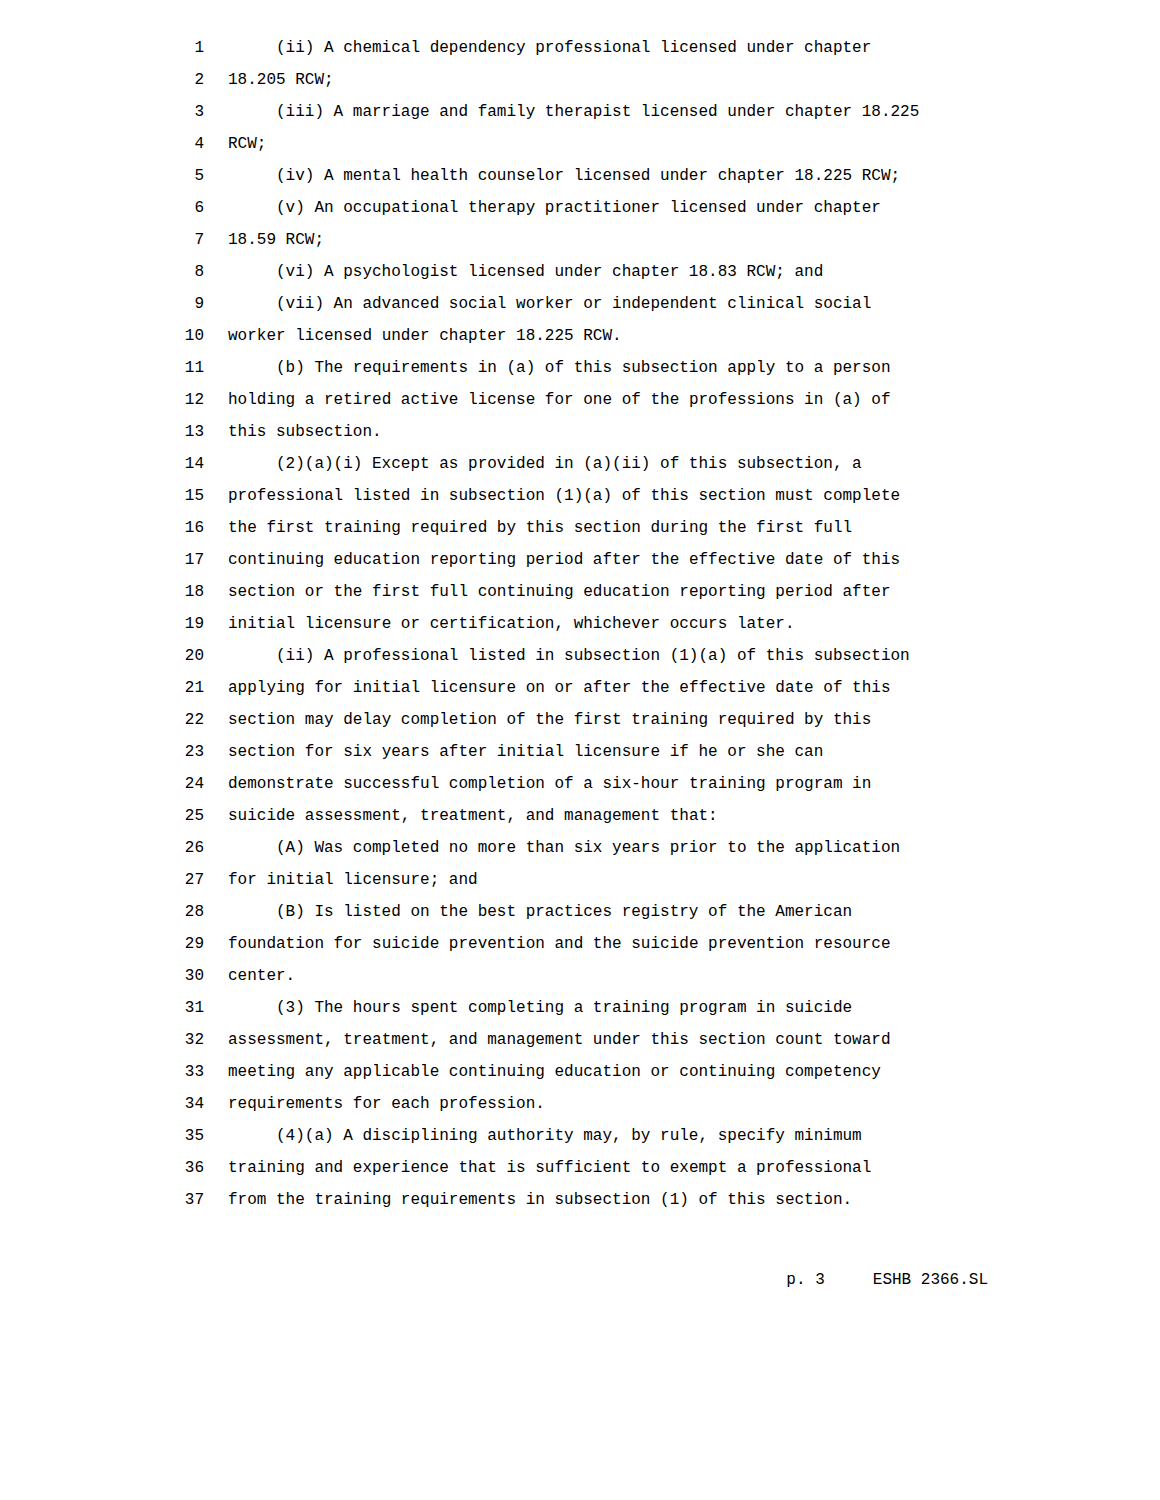(ii) A chemical dependency professional licensed under chapter
18.205 RCW;
(iii) A marriage and family therapist licensed under chapter 18.225
RCW;
(iv) A mental health counselor licensed under chapter 18.225 RCW;
(v) An occupational therapy practitioner licensed under chapter
18.59 RCW;
(vi) A psychologist licensed under chapter 18.83 RCW; and
(vii) An advanced social worker or independent clinical social
worker licensed under chapter 18.225 RCW.
(b) The requirements in (a) of this subsection apply to a person
holding a retired active license for one of the professions in (a) of
this subsection.
(2)(a)(i) Except as provided in (a)(ii) of this subsection, a
professional listed in subsection (1)(a) of this section must complete
the first training required by this section during the first full
continuing education reporting period after the effective date of this
section or the first full continuing education reporting period after
initial licensure or certification, whichever occurs later.
(ii) A professional listed in subsection (1)(a) of this subsection
applying for initial licensure on or after the effective date of this
section may delay completion of the first training required by this
section for six years after initial licensure if he or she can
demonstrate successful completion of a six-hour training program in
suicide assessment, treatment, and management that:
(A) Was completed no more than six years prior to the application
for initial licensure; and
(B) Is listed on the best practices registry of the American
foundation for suicide prevention and the suicide prevention resource
center.
(3) The hours spent completing a training program in suicide
assessment, treatment, and management under this section count toward
meeting any applicable continuing education or continuing competency
requirements for each profession.
(4)(a) A disciplining authority may, by rule, specify minimum
training and experience that is sufficient to exempt a professional
from the training requirements in subsection (1) of this section.
p. 3 ESHB 2366.SL